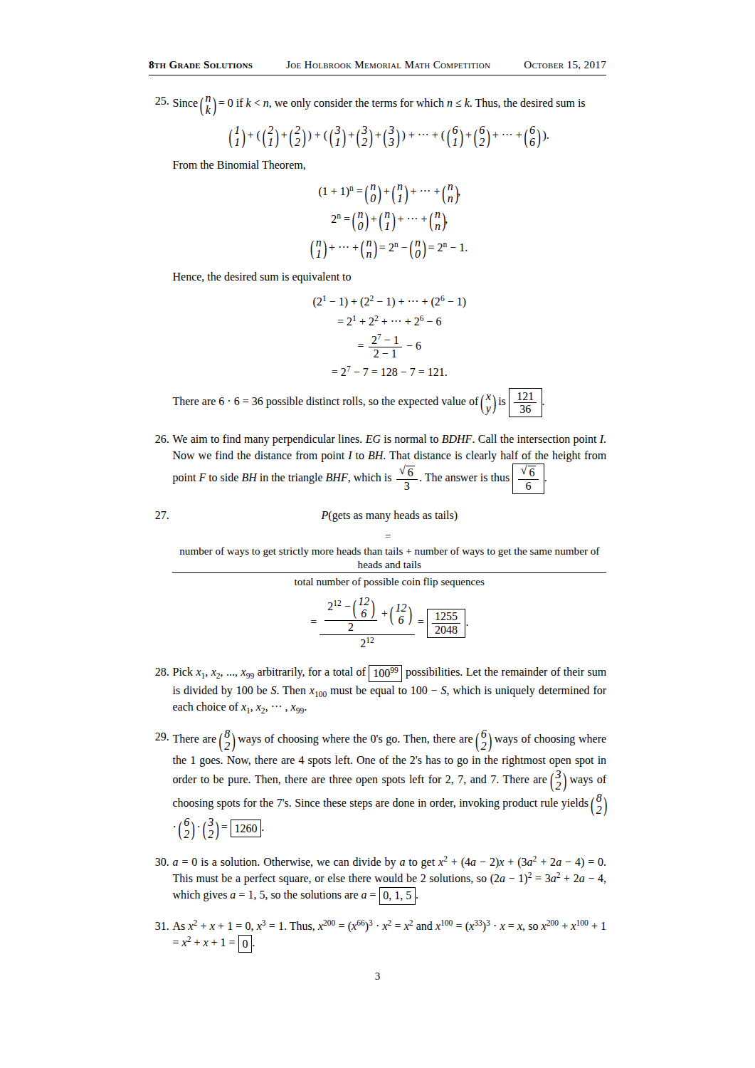8th Grade Solutions
Joe Holbrook Memorial Math Competition
October 15, 2017
25. Since nk = 0 if k < n, we only consider the terms for which n ≤ k. Thus, the desired sum is 11 + ( 21 + 22 ) + ( 31 + 32 + 33 ) + ··· + ( 61 + 62 + ··· + 66 ). From the Binomial Theorem, (1 + 1)n = n 0 + n 1 + ··· + nn, 2n = n 0 + n 1 + ··· + nn, n 1 + ··· + nn = 2n − n 0 = 2n − 1. Hence, the desired sum is equivalent to (21 − 1) + (22 − 1) + ··· + (26 − 1) = 21 + 22 + ··· + 26 − 6 = 27 − 12 − 1 − 6 = 27 − 7 = 128 − 7 = 121. There are 6 · 6 = 36 possible distinct rolls, so the expected value of xy is 12136.
26. We aim to find many perpendicular lines. EG is normal to BDHF. Call the intersection point I. Now we find the distance from point I to BH. That distance is clearly half of the height from point F to side BH in the triangle BHF, which is 63. The answer is thus 66.
27.
P(gets as many heads as tails) = number of ways to get strictly more heads than tails + number of ways to get the same number of heads and tails total number of possible coin flip sequences = 212 − 126 2 + 126 212 = 12552048.
28. Pick x1, x2, ..., x99 arbitrarily, for a total of 10099 possibilities. Let the remainder of their sum is divided by 100 be S. Then x100 must be equal to 100 − S, which is uniquely determined for each choice of x1, x2, ··· , x99.
29. There are 82 ways of choosing where the 0's go. Then, there are 62 ways of choosing where the 1 goes. Now, there are 4 spots left. One of the 2's has to go in the rightmost open spot in order to be pure. Then, there are three open spots left for 2, 7, and 7. There are 32 ways of choosing spots for the 7's. Since these steps are done in order, invoking product rule yields 82 · 62 · 32 = 1260.
30. a = 0 is a solution. Otherwise, we can divide by a to get x2 + (4a − 2)x + (3a2 + 2a − 4) = 0. This must be a perfect square, or else there would be 2 solutions, so (2a − 1)2 = 3a2 + 2a − 4, which gives a = 1, 5, so the solutions are a = 0, 1, 5.
31. As x2 + x + 1 = 0, x3 = 1. Thus, x200 = (x66)3 · x2 = x2 and x100 = (x33)3 · x = x, so x200 + x100 + 1 = x2 + x + 1 = 0.
3